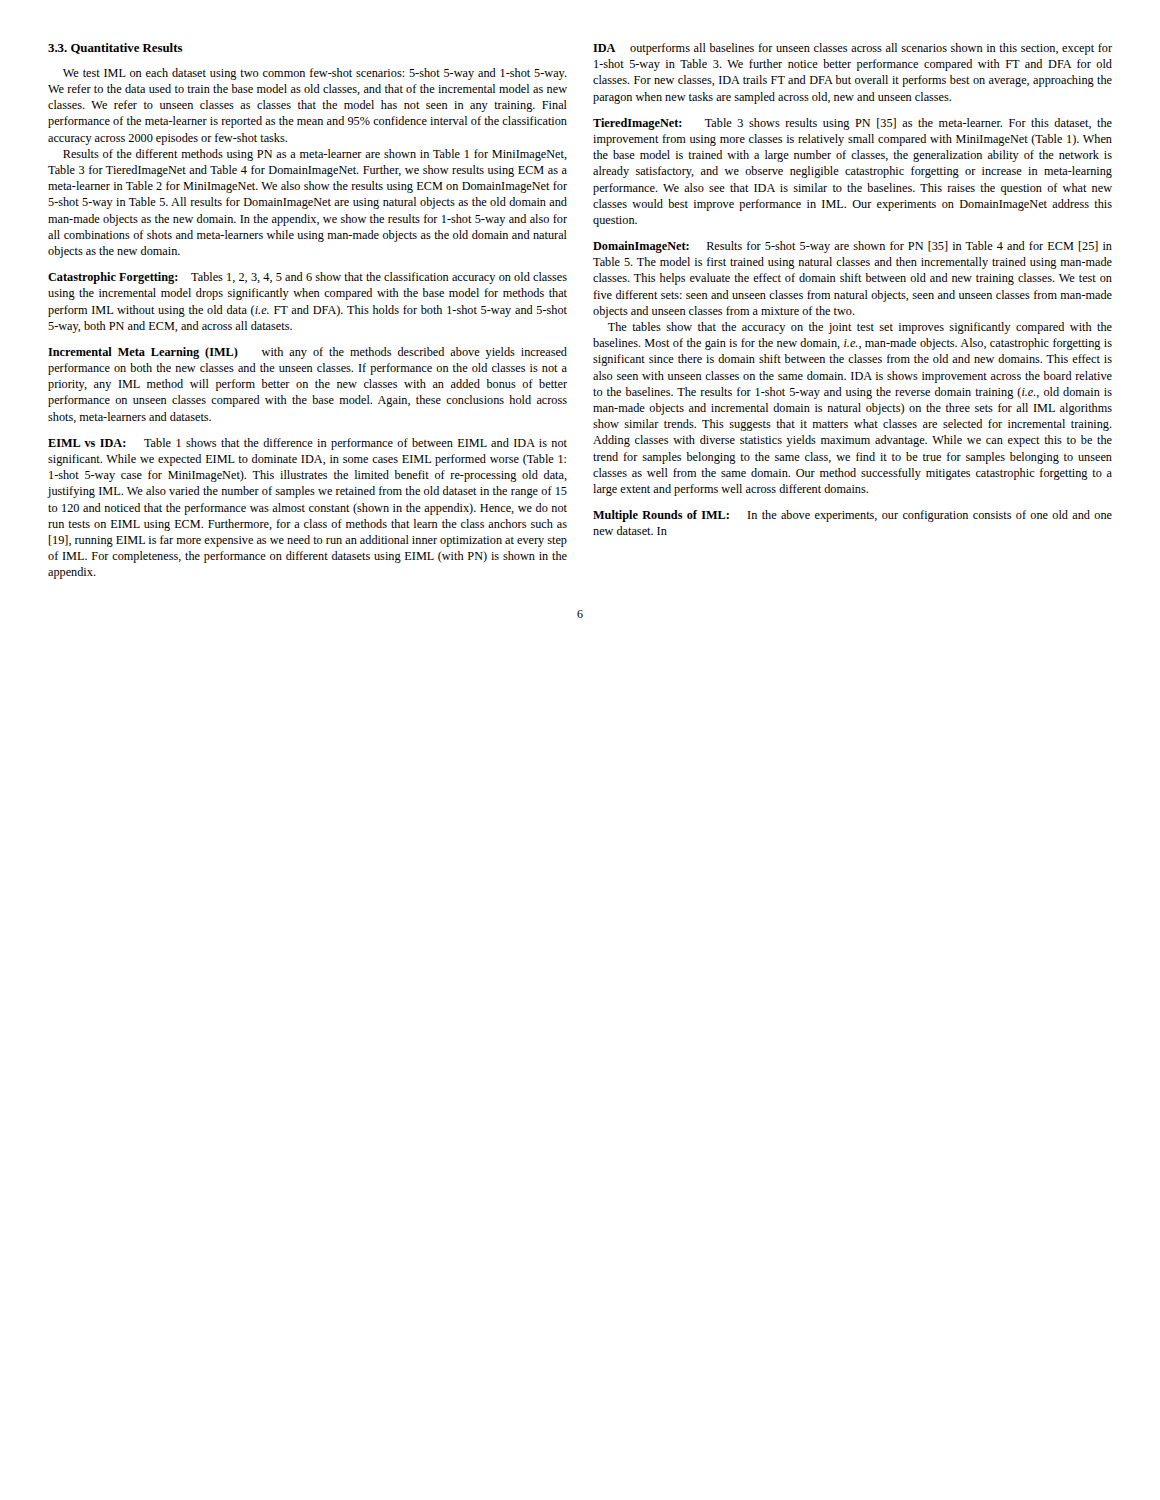3.3. Quantitative Results
We test IML on each dataset using two common few-shot scenarios: 5-shot 5-way and 1-shot 5-way. We refer to the data used to train the base model as old classes, and that of the incremental model as new classes. We refer to unseen classes as classes that the model has not seen in any training. Final performance of the meta-learner is reported as the mean and 95% confidence interval of the classification accuracy across 2000 episodes or few-shot tasks.
Results of the different methods using PN as a meta-learner are shown in Table 1 for MiniImageNet, Table 3 for TieredImageNet and Table 4 for DomainImageNet. Further, we show results using ECM as a meta-learner in Table 2 for MiniImageNet. We also show the results using ECM on DomainImageNet for 5-shot 5-way in Table 5. All results for DomainImageNet are using natural objects as the old domain and man-made objects as the new domain. In the appendix, we show the results for 1-shot 5-way and also for all combinations of shots and meta-learners while using man-made objects as the old domain and natural objects as the new domain.
Catastrophic Forgetting: Tables 1, 2, 3, 4, 5 and 6 show that the classification accuracy on old classes using the incremental model drops significantly when compared with the base model for methods that perform IML without using the old data (i.e. FT and DFA). This holds for both 1-shot 5-way and 5-shot 5-way, both PN and ECM, and across all datasets.
Incremental Meta Learning (IML) with any of the methods described above yields increased performance on both the new classes and the unseen classes. If performance on the old classes is not a priority, any IML method will perform better on the new classes with an added bonus of better performance on unseen classes compared with the base model. Again, these conclusions hold across shots, meta-learners and datasets.
EIML vs IDA: Table 1 shows that the difference in performance of between EIML and IDA is not significant. While we expected EIML to dominate IDA, in some cases EIML performed worse (Table 1: 1-shot 5-way case for MiniImageNet). This illustrates the limited benefit of re-processing old data, justifying IML. We also varied the number of samples we retained from the old dataset in the range of 15 to 120 and noticed that the performance was almost constant (shown in the appendix). Hence, we do not run tests on EIML using ECM. Furthermore, for a class of methods that learn the class anchors such as [19], running EIML is far more expensive as we need to run an additional inner optimization at every step of IML. For completeness, the performance on different datasets using EIML (with PN) is shown in the appendix.
IDA outperforms all baselines for unseen classes across all scenarios shown in this section, except for 1-shot 5-way in Table 3. We further notice better performance compared with FT and DFA for old classes. For new classes, IDA trails FT and DFA but overall it performs best on average, approaching the paragon when new tasks are sampled across old, new and unseen classes.
TieredImageNet: Table 3 shows results using PN [35] as the meta-learner. For this dataset, the improvement from using more classes is relatively small compared with MiniImageNet (Table 1). When the base model is trained with a large number of classes, the generalization ability of the network is already satisfactory, and we observe negligible catastrophic forgetting or increase in meta-learning performance. We also see that IDA is similar to the baselines. This raises the question of what new classes would best improve performance in IML. Our experiments on DomainImageNet address this question.
DomainImageNet: Results for 5-shot 5-way are shown for PN [35] in Table 4 and for ECM [25] in Table 5. The model is first trained using natural classes and then incrementally trained using man-made classes. This helps evaluate the effect of domain shift between old and new training classes. We test on five different sets: seen and unseen classes from natural objects, seen and unseen classes from man-made objects and unseen classes from a mixture of the two.
The tables show that the accuracy on the joint test set improves significantly compared with the baselines. Most of the gain is for the new domain, i.e., man-made objects. Also, catastrophic forgetting is significant since there is domain shift between the classes from the old and new domains. This effect is also seen with unseen classes on the same domain. IDA is shows improvement across the board relative to the baselines. The results for 1-shot 5-way and using the reverse domain training (i.e., old domain is man-made objects and incremental domain is natural objects) on the three sets for all IML algorithms show similar trends. This suggests that it matters what classes are selected for incremental training. Adding classes with diverse statistics yields maximum advantage. While we can expect this to be the trend for samples belonging to the same class, we find it to be true for samples belonging to unseen classes as well from the same domain. Our method successfully mitigates catastrophic forgetting to a large extent and performs well across different domains.
Multiple Rounds of IML: In the above experiments, our configuration consists of one old and one new dataset. In
6